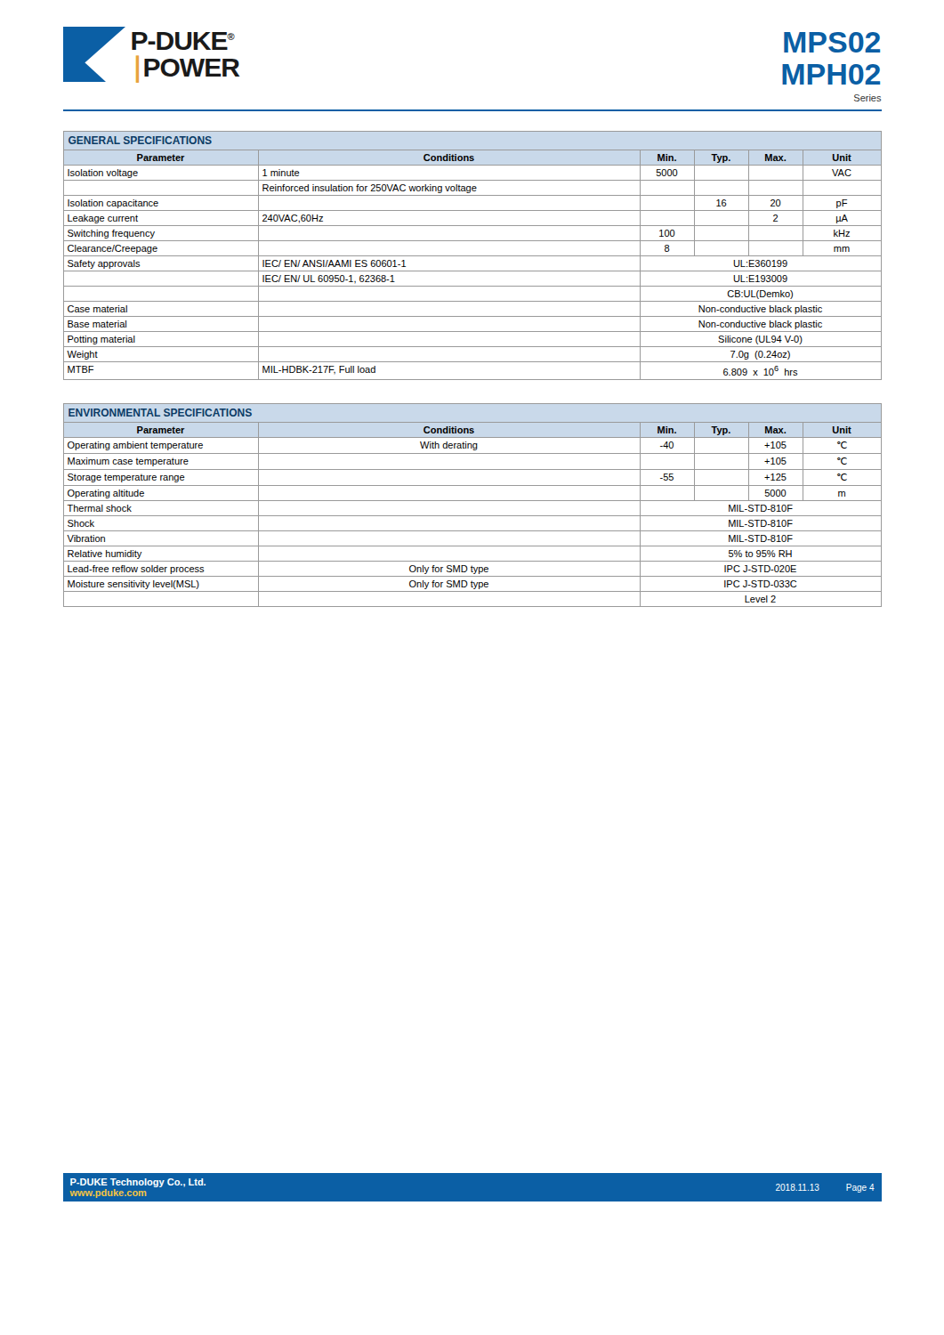P-DUKE®
∣POWER
MPS02
MPH02
Series
| GENERAL SPECIFICATIONS |
| --- |
| Parameter | Conditions | Min. | Typ. | Max. | Unit |
| Isolation voltage | 1 minute | 5000 | | | VAC |
| | Reinforced insulation for 250VAC working voltage | | | | |
| Isolation capacitance | | | 16 | 20 | pF |
| Leakage current | 240VAC,60Hz | | | 2 | µA |
| Switching frequency | | 100 | | | kHz |
| Clearance/Creepage | | 8 | | | mm |
| Safety approvals | IEC/ EN/ ANSI/AAMI ES 60601-1 | UL:E360199 |
| | IEC/ EN/ UL 60950-1, 62368-1 | UL:E193009 |
| | | CB:UL(Demko) |
| Case material | | Non-conductive black plastic |
| Base material | | Non-conductive black plastic |
| Potting material | | Silicone (UL94 V-0) |
| Weight | | 7.0g (0.24oz) |
| MTBF | MIL-HDBK-217F, Full load | 6.809 x 10 6 hrs |
| ENVIRONMENTAL SPECIFICATIONS |
| --- |
| Parameter | Conditions | Min. | Typ. | Max. | Unit |
| Operating ambient temperature | With derating | -40 | | +105 | ℃ |
| Maximum case temperature | | | | +105 | ℃ |
| Storage temperature range | | -55 | | +125 | ℃ |
| Operating altitude | | | | 5000 | m |
| Thermal shock | | MIL-STD-810F |
| Shock | | MIL-STD-810F |
| Vibration | | MIL-STD-810F |
| Relative humidity | | 5% to 95% RH |
| Lead-free reflow solder process | Only for SMD type | IPC J-STD-020E |
| Moisture sensitivity level(MSL) | Only for SMD type | IPC J-STD-033C |
| | | Level 2 |
P-DUKE Technology Co., Ltd. www.pduke.com
2018.11.13 Page 4